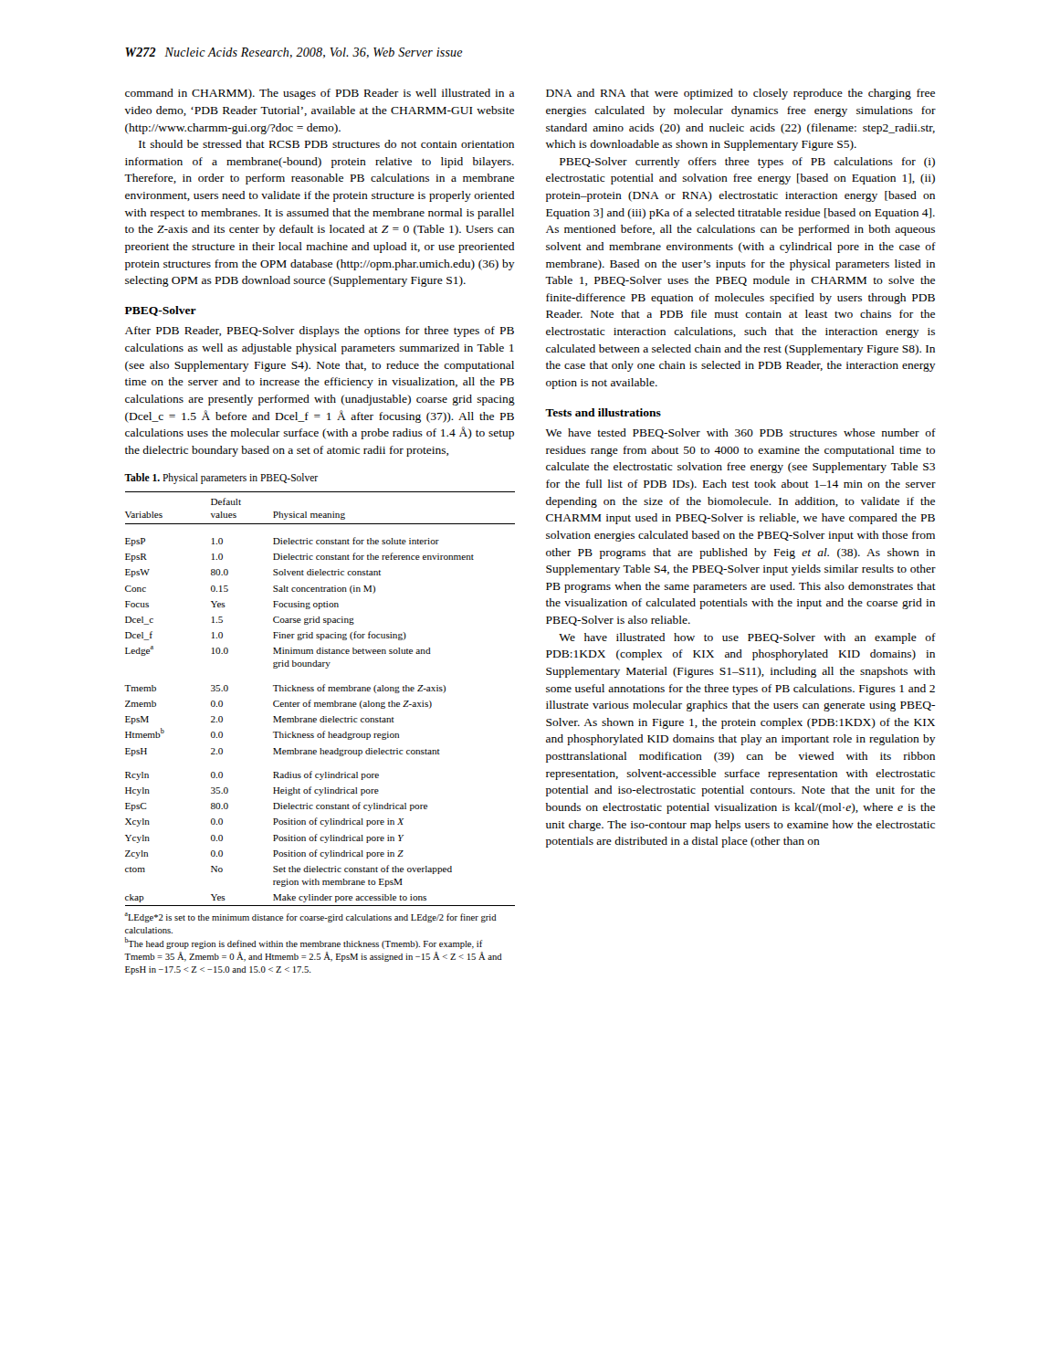W272 Nucleic Acids Research, 2008, Vol. 36, Web Server issue
command in CHARMM). The usages of PDB Reader is well illustrated in a video demo, ‘PDB Reader Tutorial’, available at the CHARMM-GUI website (http://www.charmm-gui.org/?doc = demo).
It should be stressed that RCSB PDB structures do not contain orientation information of a membrane(-bound) protein relative to lipid bilayers. Therefore, in order to perform reasonable PB calculations in a membrane environment, users need to validate if the protein structure is properly oriented with respect to membranes. It is assumed that the membrane normal is parallel to the Z-axis and its center by default is located at Z = 0 (Table 1). Users can preorient the structure in their local machine and upload it, or use preoriented protein structures from the OPM database (http://opm.phar.umich.edu) (36) by selecting OPM as PDB download source (Supplementary Figure S1).
PBEQ-Solver
After PDB Reader, PBEQ-Solver displays the options for three types of PB calculations as well as adjustable physical parameters summarized in Table 1 (see also Supplementary Figure S4). Note that, to reduce the computational time on the server and to increase the efficiency in visualization, all the PB calculations are presently performed with (unadjustable) coarse grid spacing (Dcel_c = 1.5 Å before and Dcel_f = 1 Å after focusing (37)). All the PB calculations uses the molecular surface (with a probe radius of 1.4 Å) to setup the dielectric boundary based on a set of atomic radii for proteins,
Table 1. Physical parameters in PBEQ-Solver
| Variables | Default values | Physical meaning |
| --- | --- | --- |
| EpsP | 1.0 | Dielectric constant for the solute interior |
| EpsR | 1.0 | Dielectric constant for the reference environment |
| EpsW | 80.0 | Solvent dielectric constant |
| Conc | 0.15 | Salt concentration (in M) |
| Focus | Yes | Focusing option |
| Dcel_c | 1.5 | Coarse grid spacing |
| Dcel_f | 1.0 | Finer grid spacing (for focusing) |
| Ledge a | 10.0 | Minimum distance between solute and grid boundary |
| Tmemb | 35.0 | Thickness of membrane (along the Z -axis) |
| Zmemb | 0.0 | Center of membrane (along the Z -axis) |
| EpsM | 2.0 | Membrane dielectric constant |
| Htmemb b | 0.0 | Thickness of headgroup region |
| EpsH | 2.0 | Membrane headgroup dielectric constant |
| Rcyln | 0.0 | Radius of cylindrical pore |
| Hcyln | 35.0 | Height of cylindrical pore |
| EpsC | 80.0 | Dielectric constant of cylindrical pore |
| Xcyln | 0.0 | Position of cylindrical pore in X |
| Ycyln | 0.0 | Position of cylindrical pore in Y |
| Zcyln | 0.0 | Position of cylindrical pore in Z |
| ctom | No | Set the dielectric constant of the overlapped region with membrane to EpsM |
| ckap | Yes | Make cylinder pore accessible to ions |
aLEdge*2 is set to the minimum distance for coarse-gird calculations and LEdge/2 for finer grid calculations.
bThe head group region is defined within the membrane thickness (Tmemb). For example, if Tmemb = 35 Å, Zmemb = 0 Å, and Htmemb = 2.5 Å, EpsM is assigned in −15 Å < Z < 15 Å and EpsH in −17.5 < Z < −15.0 and 15.0 < Z < 17.5.
DNA and RNA that were optimized to closely reproduce the charging free energies calculated by molecular dynamics free energy simulations for standard amino acids (20) and nucleic acids (22) (filename: step2_radii.str, which is downloadable as shown in Supplementary Figure S5).
PBEQ-Solver currently offers three types of PB calculations for (i) electrostatic potential and solvation free energy [based on Equation 1], (ii) protein–protein (DNA or RNA) electrostatic interaction energy [based on Equation 3] and (iii) pKa of a selected titratable residue [based on Equation 4]. As mentioned before, all the calculations can be performed in both aqueous solvent and membrane environments (with a cylindrical pore in the case of membrane). Based on the user’s inputs for the physical parameters listed in Table 1, PBEQ-Solver uses the PBEQ module in CHARMM to solve the finite-difference PB equation of molecules specified by users through PDB Reader. Note that a PDB file must contain at least two chains for the electrostatic interaction calculations, such that the interaction energy is calculated between a selected chain and the rest (Supplementary Figure S8). In the case that only one chain is selected in PDB Reader, the interaction energy option is not available.
Tests and illustrations
We have tested PBEQ-Solver with 360 PDB structures whose number of residues range from about 50 to 4000 to examine the computational time to calculate the electrostatic solvation free energy (see Supplementary Table S3 for the full list of PDB IDs). Each test took about 1–14 min on the server depending on the size of the biomolecule. In addition, to validate if the CHARMM input used in PBEQ-Solver is reliable, we have compared the PB solvation energies calculated based on the PBEQ-Solver input with those from other PB programs that are published by Feig et al. (38). As shown in Supplementary Table S4, the PBEQ-Solver input yields similar results to other PB programs when the same parameters are used. This also demonstrates that the visualization of calculated potentials with the input and the coarse grid in PBEQ-Solver is also reliable.
We have illustrated how to use PBEQ-Solver with an example of PDB:1KDX (complex of KIX and phosphorylated KID domains) in Supplementary Material (Figures S1–S11), including all the snapshots with some useful annotations for the three types of PB calculations. Figures 1 and 2 illustrate various molecular graphics that the users can generate using PBEQ-Solver. As shown in Figure 1, the protein complex (PDB:1KDX) of the KIX and phosphorylated KID domains that play an important role in regulation by posttranslational modification (39) can be viewed with its ribbon representation, solvent-accessible surface representation with electrostatic potential and iso-electrostatic potential contours. Note that the unit for the bounds on electrostatic potential visualization is kcal/(mol·e), where e is the unit charge. The iso-contour map helps users to examine how the electrostatic potentials are distributed in a distal place (other than on